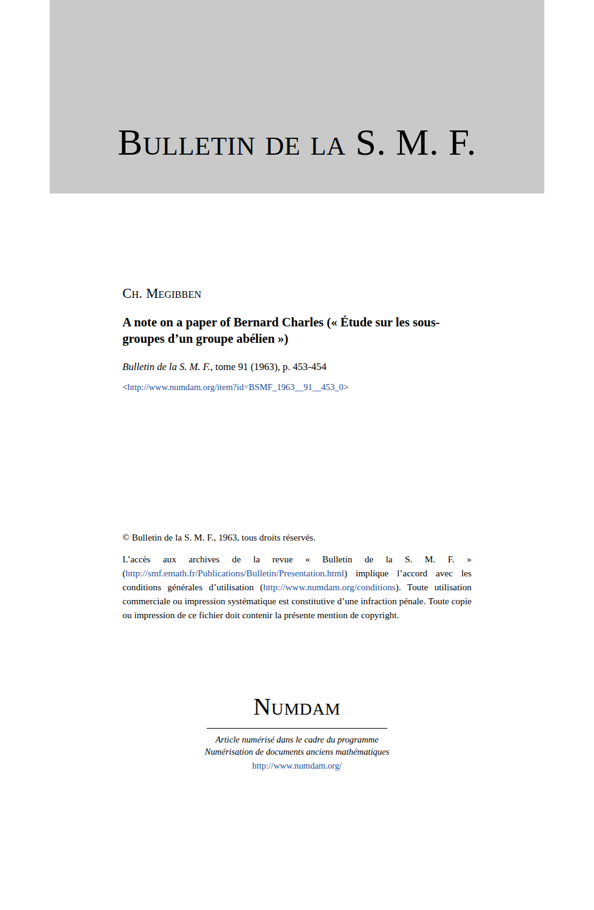Bulletin de la S. M. F.
Ch. Megibben
A note on a paper of Bernard Charles (« Étude sur les sous-groupes d’un groupe abélien »)
Bulletin de la S. M. F., tome 91 (1963), p. 453-454
<http://www.numdam.org/item?id=BSMF_1963__91__453_0>
© Bulletin de la S. M. F., 1963, tous droits réservés.
L’accès aux archives de la revue « Bulletin de la S. M. F. » (http://smf.emath.fr/Publications/Bulletin/Presentation.html) implique l’accord avec les conditions générales d’utilisation (http://www.numdam.org/conditions). Toute utilisation commerciale ou impression systématique est constitutive d’une infraction pénale. Toute copie ou impression de ce fichier doit contenir la présente mention de copyright.
Numdam
Article numérisé dans le cadre du programme
Numérisation de documents anciens mathématiques
http://www.numdam.org/